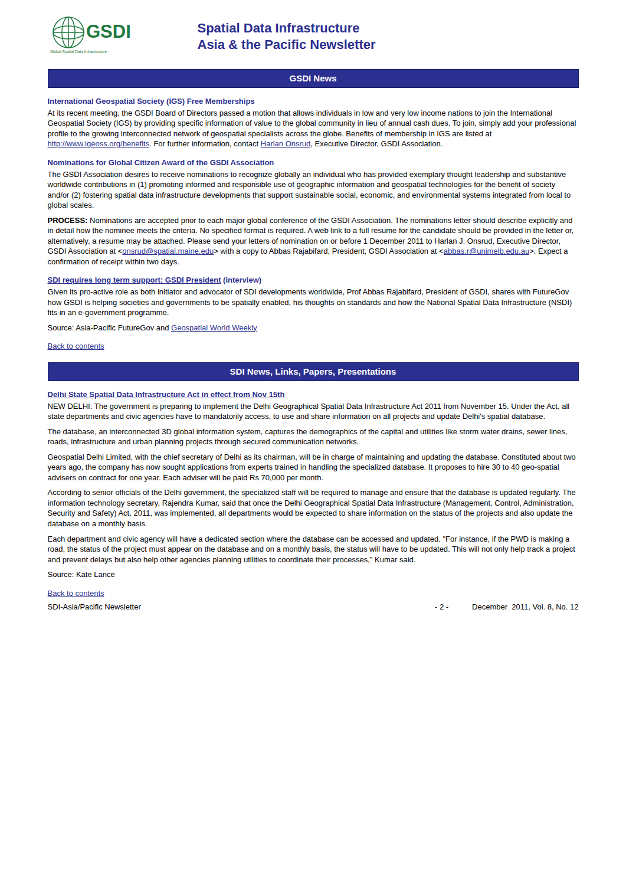GSDI Global Spatial Data Infrastructure
Spatial Data Infrastructure
Asia & the Pacific Newsletter
GSDI News
International Geospatial Society (IGS) Free Memberships
At its recent meeting, the GSDI Board of Directors passed a motion that allows individuals in low and very low income nations to join the International Geospatial Society (IGS) by providing specific information of value to the global community in lieu of annual cash dues. To join, simply add your professional profile to the growing interconnected network of geospatial specialists across the globe. Benefits of membership in IGS are listed at http://www.igeoss.org/benefits. For further information, contact Harlan Onsrud, Executive Director, GSDI Association.
Nominations for Global Citizen Award of the GSDI Association
The GSDI Association desires to receive nominations to recognize globally an individual who has provided exemplary thought leadership and substantive worldwide contributions in (1) promoting informed and responsible use of geographic information and geospatial technologies for the benefit of society and/or (2) fostering spatial data infrastructure developments that support sustainable social, economic, and environmental systems integrated from local to global scales.
PROCESS: Nominations are accepted prior to each major global conference of the GSDI Association. The nominations letter should describe explicitly and in detail how the nominee meets the criteria. No specified format is required. A web link to a full resume for the candidate should be provided in the letter or, alternatively, a resume may be attached. Please send your letters of nomination on or before 1 December 2011 to Harlan J. Onsrud, Executive Director, GSDI Association at <onsrud@spatial.maine.edu> with a copy to Abbas Rajabifard, President, GSDI Association at <abbas.r@unimelb.edu.au>. Expect a confirmation of receipt within two days.
SDI requires long term support: GSDI President (interview)
Given its pro-active role as both initiator and advocator of SDI developments worldwide, Prof Abbas Rajabifard, President of GSDI, shares with FutureGov how GSDI is helping societies and governments to be spatially enabled, his thoughts on standards and how the National Spatial Data Infrastructure (NSDI) fits in an e-government programme.
Source: Asia-Pacific FutureGov and Geospatial World Weekly
Back to contents
SDI News, Links, Papers, Presentations
Delhi State Spatial Data Infrastructure Act in effect from Nov 15th
NEW DELHI: The government is preparing to implement the Delhi Geographical Spatial Data Infrastructure Act 2011 from November 15. Under the Act, all state departments and civic agencies have to mandatorily access, to use and share information on all projects and update Delhi's spatial database.
The database, an interconnected 3D global information system, captures the demographics of the capital and utilities like storm water drains, sewer lines, roads, infrastructure and urban planning projects through secured communication networks.
Geospatial Delhi Limited, with the chief secretary of Delhi as its chairman, will be in charge of maintaining and updating the database. Constituted about two years ago, the company has now sought applications from experts trained in handling the specialized database. It proposes to hire 30 to 40 geo-spatial advisers on contract for one year. Each adviser will be paid Rs 70,000 per month.
According to senior officials of the Delhi government, the specialized staff will be required to manage and ensure that the database is updated regularly. The information technology secretary, Rajendra Kumar, said that once the Delhi Geographical Spatial Data Infrastructure (Management, Control, Administration, Security and Safety) Act, 2011, was implemented, all departments would be expected to share information on the status of the projects and also update the database on a monthly basis.
Each department and civic agency will have a dedicated section where the database can be accessed and updated. "For instance, if the PWD is making a road, the status of the project must appear on the database and on a monthly basis, the status will have to be updated. This will not only help track a project and prevent delays but also help other agencies planning utilities to coordinate their processes," Kumar said.
Source: Kate Lance
Back to contents
SDI-Asia/Pacific Newsletter
- 2 -
December 2011, Vol. 8, No. 12